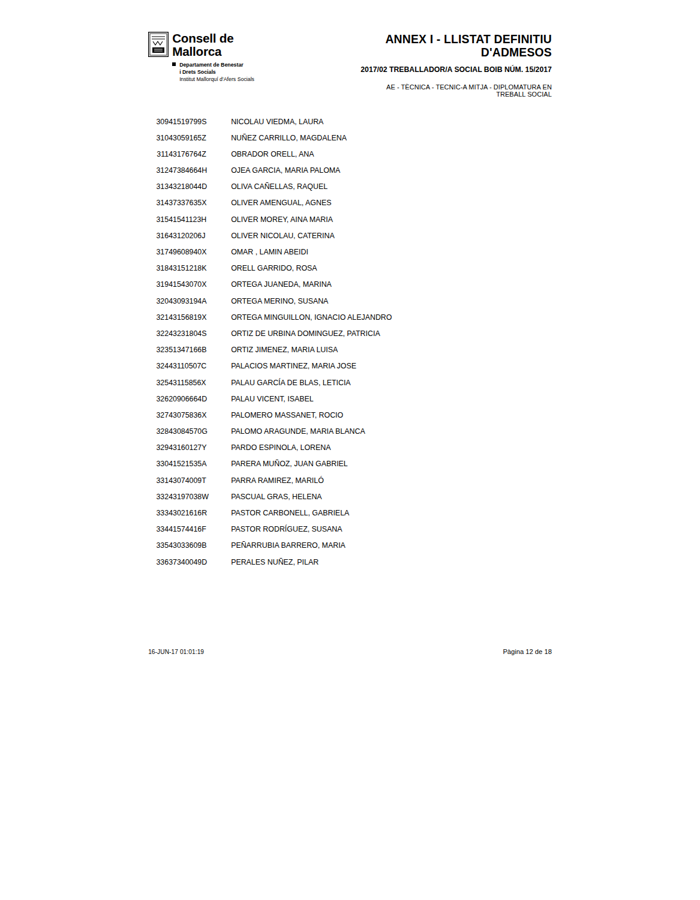Consell deMallorca
Departament de Benestar
i Drets Socials
Institut Mallorquí d'Afers Socials
ANNEX I - LLISTAT DEFINITIU D'ADMESOS
2017/02 TREBALLADOR/A SOCIAL BOIB NÚM. 15/2017
AE - TÈCNICA - TECNIC-A MITJA - DIPLOMATURA EN TREBALL SOCIAL
| 309 | 41519799S | NICOLAU VIEDMA, LAURA |
| 310 | 43059165Z | NUÑEZ CARRILLO, MAGDALENA |
| 311 | 43176764Z | OBRADOR ORELL, ANA |
| 312 | 47384664H | OJEA GARCIA, MARIA PALOMA |
| 313 | 43218044D | OLIVA CAÑELLAS, RAQUEL |
| 314 | 37337635X | OLIVER AMENGUAL, AGNES |
| 315 | 41541123H | OLIVER MOREY, AINA MARIA |
| 316 | 43120206J | OLIVER NICOLAU, CATERINA |
| 317 | 49608940X | OMAR , LAMIN ABEIDI |
| 318 | 43151218K | ORELL GARRIDO, ROSA |
| 319 | 41543070X | ORTEGA JUANEDA, MARINA |
| 320 | 43093194A | ORTEGA MERINO, SUSANA |
| 321 | 43156819X | ORTEGA MINGUILLON, IGNACIO ALEJANDRO |
| 322 | 43231804S | ORTIZ DE URBINA DOMINGUEZ, PATRICIA |
| 323 | 51347166B | ORTIZ JIMENEZ, MARIA LUISA |
| 324 | 43110507C | PALACIOS MARTINEZ, MARIA JOSE |
| 325 | 43115856X | PALAU GARCÍA DE BLAS, LETICIA |
| 326 | 20906664D | PALAU VICENT, ISABEL |
| 327 | 43075836X | PALOMERO MASSANET, ROCIO |
| 328 | 43084570G | PALOMO ARAGUNDE, MARIA BLANCA |
| 329 | 43160127Y | PARDO ESPINOLA, LORENA |
| 330 | 41521535A | PARERA MUÑOZ, JUAN GABRIEL |
| 331 | 43074009T | PARRA RAMIREZ, MARILÓ |
| 332 | 43197038W | PASCUAL GRAS, HELENA |
| 333 | 43021616R | PASTOR CARBONELL, GABRIELA |
| 334 | 41574416F | PASTOR RODRÍGUEZ, SUSANA |
| 335 | 43033609B | PEÑARRUBIA BARRERO, MARIA |
| 336 | 37340049D | PERALES NUÑEZ, PILAR |
16-JUN-17 01:01:19
Pàgina 12 de 18